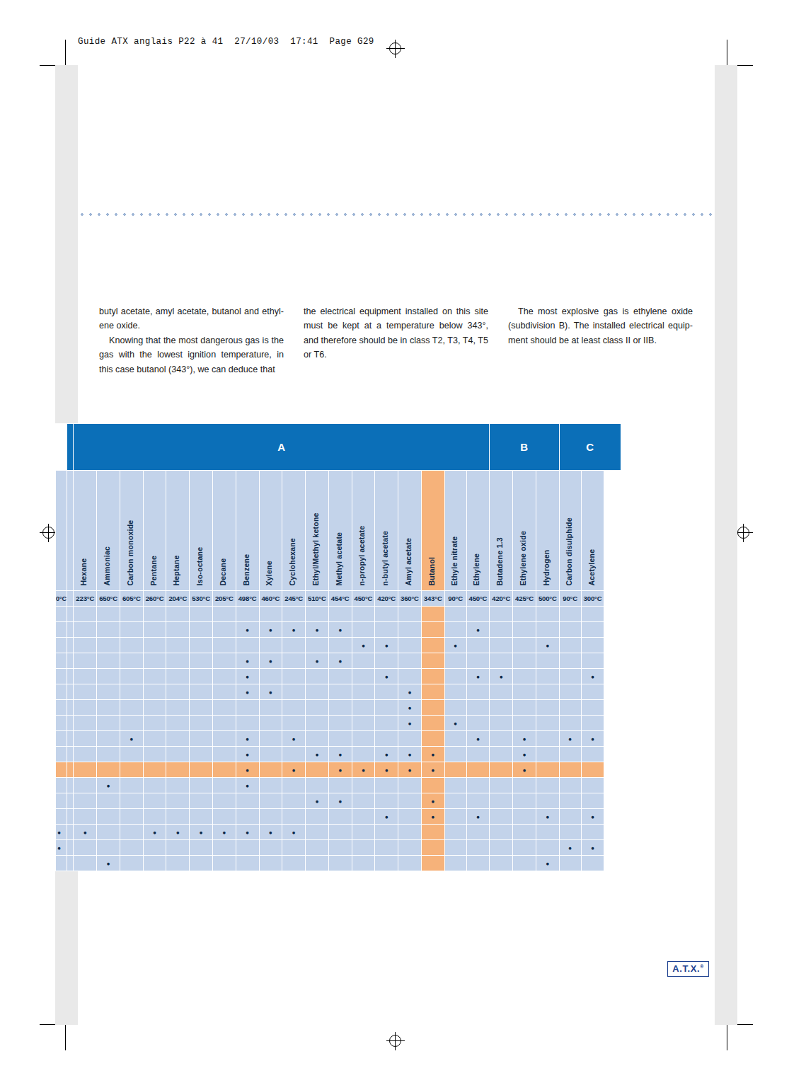Guide ATX anglais P22 à 41 27/10/03 17:41 Page G29
butyl acetate, amyl acetate, butanol and ethylene oxide.
Knowing that the most dangerous gas is the gas with the lowest ignition temperature, in this case butanol (343°), we can deduce that
the electrical equipment installed on this site must be kept at a temperature below 343°, and therefore should be in class T2, T3, T4, T5 or T6.
The most explosive gas is ethylene oxide (subdivision B). The installed electrical equipment should be at least class II or IIB.
| | | A | B | C |
| Propane | | Hexane | Ammoniac | Carbon monoxide | Pentane | Heptane | Iso-octane | Decane | Benzene | Xylene | Cyclohexane | Ethyl/Methyl ketone | Methyl acetate | n-propyl acetate | n-butyl acetate | Amyl acetate | Butanol | Ethyle nitrate | Ethylene | Butadene 1.3 | Ethylene oxide | Hydrogen | Carbon disulphide | Acetylene |
| 0°C | | 223°C | 650°C | 605°C | 260°C | 204°C | 530°C | 205°C | 498°C | 460°C | 245°C | 510°C | 454°C | 450°C | 420°C | 360°C | 343°C | 90°C | 450°C | 420°C | 425°C | 500°C | 90°C | 300°C |
A.T.X.®